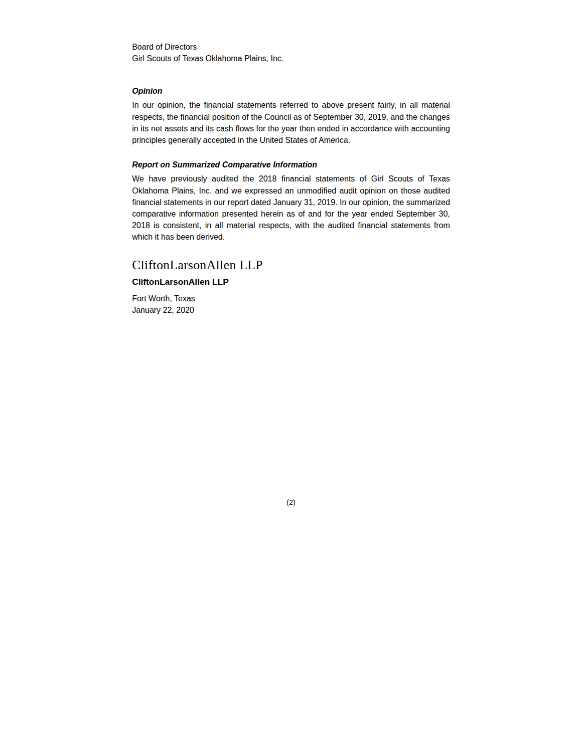Board of Directors
Girl Scouts of Texas Oklahoma Plains, Inc.
Opinion
In our opinion, the financial statements referred to above present fairly, in all material respects, the financial position of the Council as of September 30, 2019, and the changes in its net assets and its cash flows for the year then ended in accordance with accounting principles generally accepted in the United States of America.
Report on Summarized Comparative Information
We have previously audited the 2018 financial statements of Girl Scouts of Texas Oklahoma Plains, Inc. and we expressed an unmodified audit opinion on those audited financial statements in our report dated January 31, 2019. In our opinion, the summarized comparative information presented herein as of and for the year ended September 30, 2018 is consistent, in all material respects, with the audited financial statements from which it has been derived.
CliftonLarsonAllen LLP
CliftonLarsonAllen LLP
Fort Worth, Texas
January 22, 2020
(2)